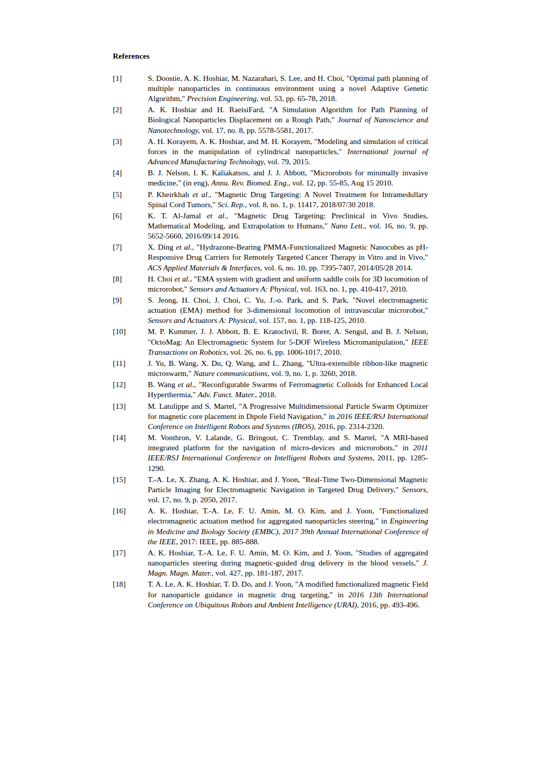References
[1] S. Doostie, A. K. Hoshiar, M. Nazarahari, S. Lee, and H. Choi, "Optimal path planning of multiple nanoparticles in continuous environment using a novel Adaptive Genetic Algorithm," Precision Engineering, vol. 53, pp. 65-78, 2018.
[2] A. K. Hoshiar and H. RaeisiFard, "A Simulation Algorithm for Path Planning of Biological Nanoparticles Displacement on a Rough Path," Journal of Nanoscience and Nanotechnology, vol. 17, no. 8, pp. 5578-5581, 2017.
[3] A. H. Korayem, A. K. Hoshiar, and M. H. Korayem, "Modeling and simulation of critical forces in the manipulation of cylindrical nanoparticles," International journal of Advanced Manufacturing Technology, vol. 79, 2015.
[4] B. J. Nelson, I. K. Kaliakatsos, and J. J. Abbott, "Microrobots for minimally invasive medicine," (in eng), Annu. Rev. Biomed. Eng., vol. 12, pp. 55-85, Aug 15 2010.
[5] P. Kheirkhah et al., "Magnetic Drug Targeting: A Novel Treatment for Intramedullary Spinal Cord Tumors," Sci. Rep., vol. 8, no. 1, p. 11417, 2018/07/30 2018.
[6] K. T. Al-Jamal et al., "Magnetic Drug Targeting: Preclinical in Vivo Studies, Mathematical Modeling, and Extrapolation to Humans," Nano Lett., vol. 16, no. 9, pp. 5652-5660, 2016/09/14 2016.
[7] X. Ding et al., "Hydrazone-Bearing PMMA-Functionalized Magnetic Nanocubes as pH-Responsive Drug Carriers for Remotely Targeted Cancer Therapy in Vitro and in Vivo," ACS Applied Materials & Interfaces, vol. 6, no. 10, pp. 7395-7407, 2014/05/28 2014.
[8] H. Choi et al., "EMA system with gradient and uniform saddle coils for 3D locomotion of microrobot," Sensors and Actuators A: Physical, vol. 163, no. 1, pp. 410-417, 2010.
[9] S. Jeong, H. Choi, J. Choi, C. Yu, J.-o. Park, and S. Park, "Novel electromagnetic actuation (EMA) method for 3-dimensional locomotion of intravascular microrobot," Sensors and Actuators A: Physical, vol. 157, no. 1, pp. 118-125, 2010.
[10] M. P. Kummer, J. J. Abbott, B. E. Kratochvil, R. Borer, A. Sengul, and B. J. Nelson, "OctoMag: An Electromagnetic System for 5-DOF Wireless Micromanipulation," IEEE Transactions on Robotics, vol. 26, no. 6, pp. 1006-1017, 2010.
[11] J. Yu, B. Wang, X. Du, Q. Wang, and L. Zhang, "Ultra-extensible ribbon-like magnetic microswarm," Nature communications, vol. 9, no. 1, p. 3260, 2018.
[12] B. Wang et al., "Reconfigurable Swarms of Ferromagnetic Colloids for Enhanced Local Hyperthermia," Adv. Funct. Mater., 2018.
[13] M. Latulippe and S. Martel, "A Progressive Multidimensional Particle Swarm Optimizer for magnetic core placement in Dipole Field Navigation," in 2016 IEEE/RSJ International Conference on Intelligent Robots and Systems (IROS), 2016, pp. 2314-2320.
[14] M. Vonthron, V. Lalande, G. Bringout, C. Tremblay, and S. Martel, "A MRI-based integrated platform for the navigation of micro-devices and microrobots," in 2011 IEEE/RSJ International Conference on Intelligent Robots and Systems, 2011, pp. 1285-1290.
[15] T.-A. Le, X. Zhang, A. K. Hoshiar, and J. Yoon, "Real-Time Two-Dimensional Magnetic Particle Imaging for Electromagnetic Navigation in Targeted Drug Delivery," Sensors, vol. 17, no. 9, p. 2050, 2017.
[16] A. K. Hoshiar, T.-A. Le, F. U. Amin, M. O. Kim, and J. Yoon, "Functionalized electromagnetic actuation method for aggregated nanoparticles steering," in Engineering in Medicine and Biology Society (EMBC), 2017 39th Annual International Conference of the IEEE, 2017: IEEE, pp. 885-888.
[17] A. K. Hoshiar, T.-A. Le, F. U. Amin, M. O. Kim, and J. Yoon, "Studies of aggregated nanoparticles steering during magnetic-guided drug delivery in the blood vessels," J. Magn. Magn. Mater., vol. 427, pp. 181-187, 2017.
[18] T. A. Le, A. K. Hoshiar, T. D. Do, and J. Yoon, "A modified functionalized magnetic Field for nanoparticle guidance in magnetic drug targeting," in 2016 13th International Conference on Ubiquitous Robots and Ambient Intelligence (URAI), 2016, pp. 493-496.